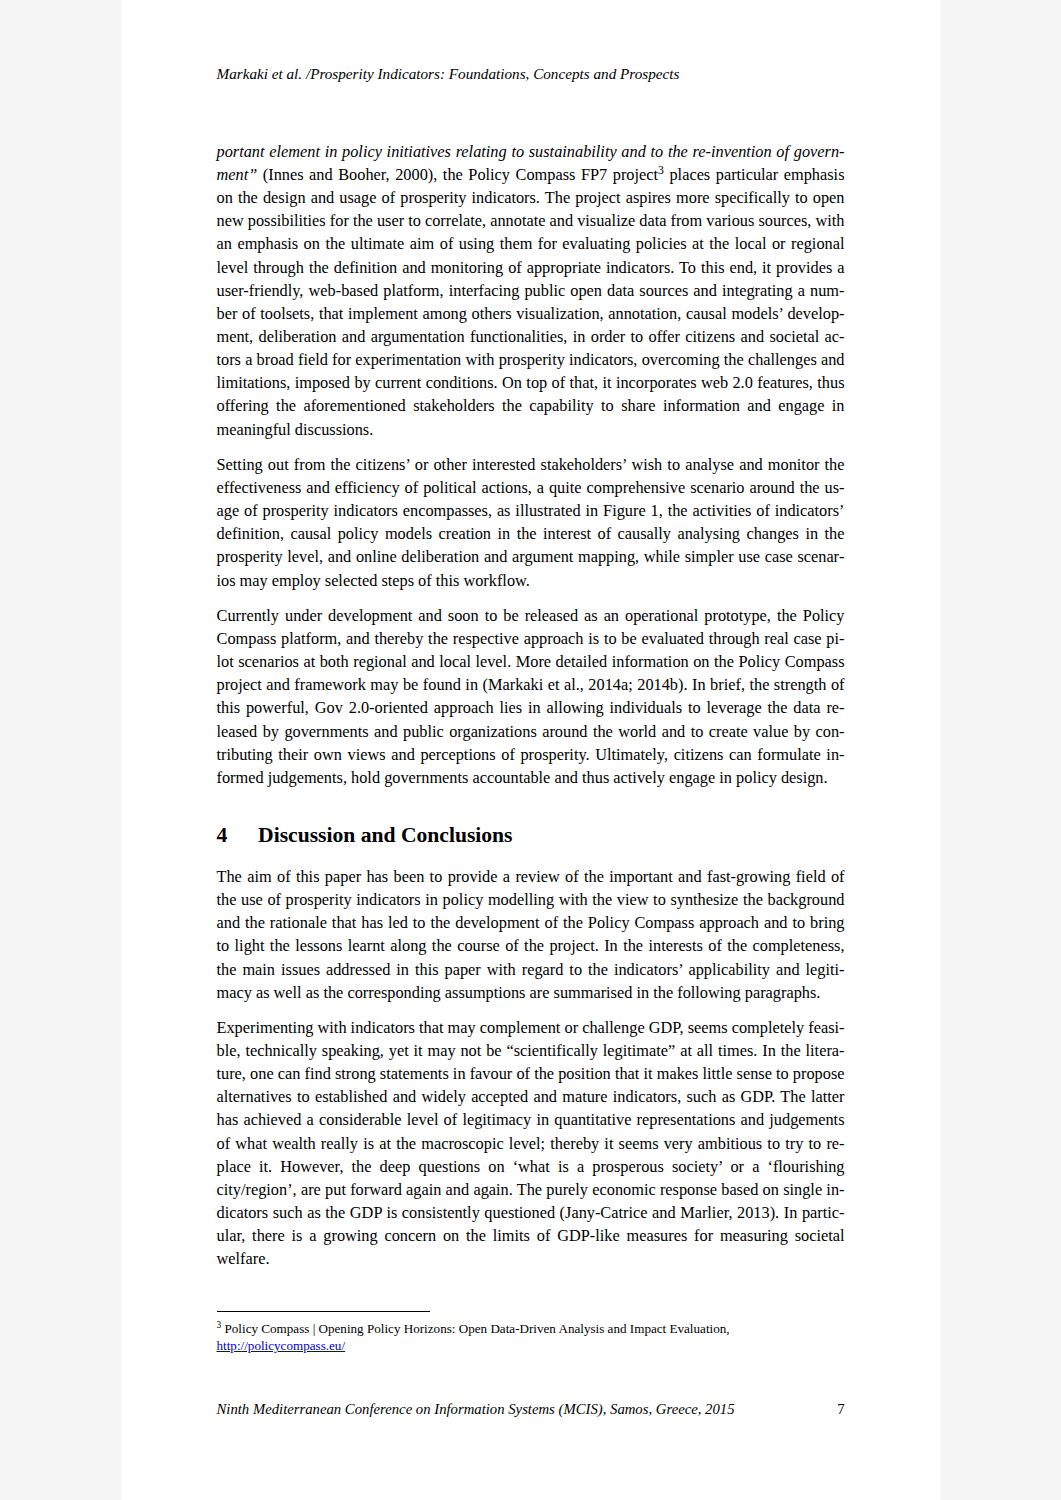Markaki et al. /Prosperity Indicators: Foundations, Concepts and Prospects
portant element in policy initiatives relating to sustainability and to the re-invention of government” (Innes and Booher, 2000), the Policy Compass FP7 project3 places particular emphasis on the design and usage of prosperity indicators. The project aspires more specifically to open new possibilities for the user to correlate, annotate and visualize data from various sources, with an emphasis on the ultimate aim of using them for evaluating policies at the local or regional level through the definition and monitoring of appropriate indicators. To this end, it provides a user-friendly, web-based platform, interfacing public open data sources and integrating a number of toolsets, that implement among others visualization, annotation, causal models’ development, deliberation and argumentation functionalities, in order to offer citizens and societal actors a broad field for experimentation with prosperity indicators, overcoming the challenges and limitations, imposed by current conditions. On top of that, it incorporates web 2.0 features, thus offering the aforementioned stakeholders the capability to share information and engage in meaningful discussions.
Setting out from the citizens’ or other interested stakeholders’ wish to analyse and monitor the effectiveness and efficiency of political actions, a quite comprehensive scenario around the usage of prosperity indicators encompasses, as illustrated in Figure 1, the activities of indicators’ definition, causal policy models creation in the interest of causally analysing changes in the prosperity level, and online deliberation and argument mapping, while simpler use case scenarios may employ selected steps of this workflow.
Currently under development and soon to be released as an operational prototype, the Policy Compass platform, and thereby the respective approach is to be evaluated through real case pilot scenarios at both regional and local level. More detailed information on the Policy Compass project and framework may be found in (Markaki et al., 2014a; 2014b). In brief, the strength of this powerful, Gov 2.0-oriented approach lies in allowing individuals to leverage the data released by governments and public organizations around the world and to create value by contributing their own views and perceptions of prosperity. Ultimately, citizens can formulate informed judgements, hold governments accountable and thus actively engage in policy design.
4 Discussion and Conclusions
The aim of this paper has been to provide a review of the important and fast-growing field of the use of prosperity indicators in policy modelling with the view to synthesize the background and the rationale that has led to the development of the Policy Compass approach and to bring to light the lessons learnt along the course of the project. In the interests of the completeness, the main issues addressed in this paper with regard to the indicators’ applicability and legitimacy as well as the corresponding assumptions are summarised in the following paragraphs.
Experimenting with indicators that may complement or challenge GDP, seems completely feasible, technically speaking, yet it may not be “scientifically legitimate” at all times. In the literature, one can find strong statements in favour of the position that it makes little sense to propose alternatives to established and widely accepted and mature indicators, such as GDP. The latter has achieved a considerable level of legitimacy in quantitative representations and judgements of what wealth really is at the macroscopic level; thereby it seems very ambitious to try to replace it. However, the deep questions on ‘what is a prosperous society’ or a ‘flourishing city/region’, are put forward again and again. The purely economic response based on single indicators such as the GDP is consistently questioned (Jany-Catrice and Marlier, 2013). In particular, there is a growing concern on the limits of GDP-like measures for measuring societal welfare.
3 Policy Compass | Opening Policy Horizons: Open Data-Driven Analysis and Impact Evaluation, http://policycompass.eu/
Ninth Mediterranean Conference on Information Systems (MCIS), Samos, Greece, 2015 7